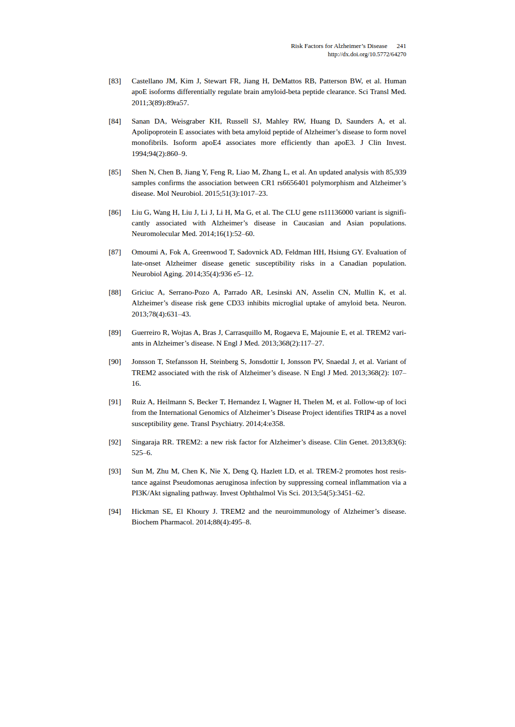Risk Factors for Alzheimer’s Disease 241 http://dx.doi.org/10.5772/64270
[83] Castellano JM, Kim J, Stewart FR, Jiang H, DeMattos RB, Patterson BW, et al. Human apoE isoforms differentially regulate brain amyloid-beta peptide clearance. Sci Transl Med. 2011;3(89):89ra57.
[84] Sanan DA, Weisgraber KH, Russell SJ, Mahley RW, Huang D, Saunders A, et al. Apolipoprotein E associates with beta amyloid peptide of Alzheimer’s disease to form novel monofibrils. Isoform apoE4 associates more efficiently than apoE3. J Clin Invest. 1994;94(2):860–9.
[85] Shen N, Chen B, Jiang Y, Feng R, Liao M, Zhang L, et al. An updated analysis with 85,939 samples confirms the association between CR1 rs6656401 polymorphism and Alzheimer’s disease. Mol Neurobiol. 2015;51(3):1017–23.
[86] Liu G, Wang H, Liu J, Li J, Li H, Ma G, et al. The CLU gene rs11136000 variant is significantly associated with Alzheimer’s disease in Caucasian and Asian populations. Neuromolecular Med. 2014;16(1):52–60.
[87] Omoumi A, Fok A, Greenwood T, Sadovnick AD, Feldman HH, Hsiung GY. Evaluation of late-onset Alzheimer disease genetic susceptibility risks in a Canadian population. Neurobiol Aging. 2014;35(4):936 e5–12.
[88] Griciuc A, Serrano-Pozo A, Parrado AR, Lesinski AN, Asselin CN, Mullin K, et al. Alzheimer’s disease risk gene CD33 inhibits microglial uptake of amyloid beta. Neuron. 2013;78(4):631–43.
[89] Guerreiro R, Wojtas A, Bras J, Carrasquillo M, Rogaeva E, Majounie E, et al. TREM2 variants in Alzheimer’s disease. N Engl J Med. 2013;368(2):117–27.
[90] Jonsson T, Stefansson H, Steinberg S, Jonsdottir I, Jonsson PV, Snaedal J, et al. Variant of TREM2 associated with the risk of Alzheimer’s disease. N Engl J Med. 2013;368(2): 107–16.
[91] Ruiz A, Heilmann S, Becker T, Hernandez I, Wagner H, Thelen M, et al. Follow-up of loci from the International Genomics of Alzheimer’s Disease Project identifies TRIP4 as a novel susceptibility gene. Transl Psychiatry. 2014;4:e358.
[92] Singaraja RR. TREM2: a new risk factor for Alzheimer’s disease. Clin Genet. 2013;83(6): 525–6.
[93] Sun M, Zhu M, Chen K, Nie X, Deng Q, Hazlett LD, et al. TREM-2 promotes host resistance against Pseudomonas aeruginosa infection by suppressing corneal inflammation via a PI3K/Akt signaling pathway. Invest Ophthalmol Vis Sci. 2013;54(5):3451–62.
[94] Hickman SE, El Khoury J. TREM2 and the neuroimmunology of Alzheimer’s disease. Biochem Pharmacol. 2014;88(4):495–8.